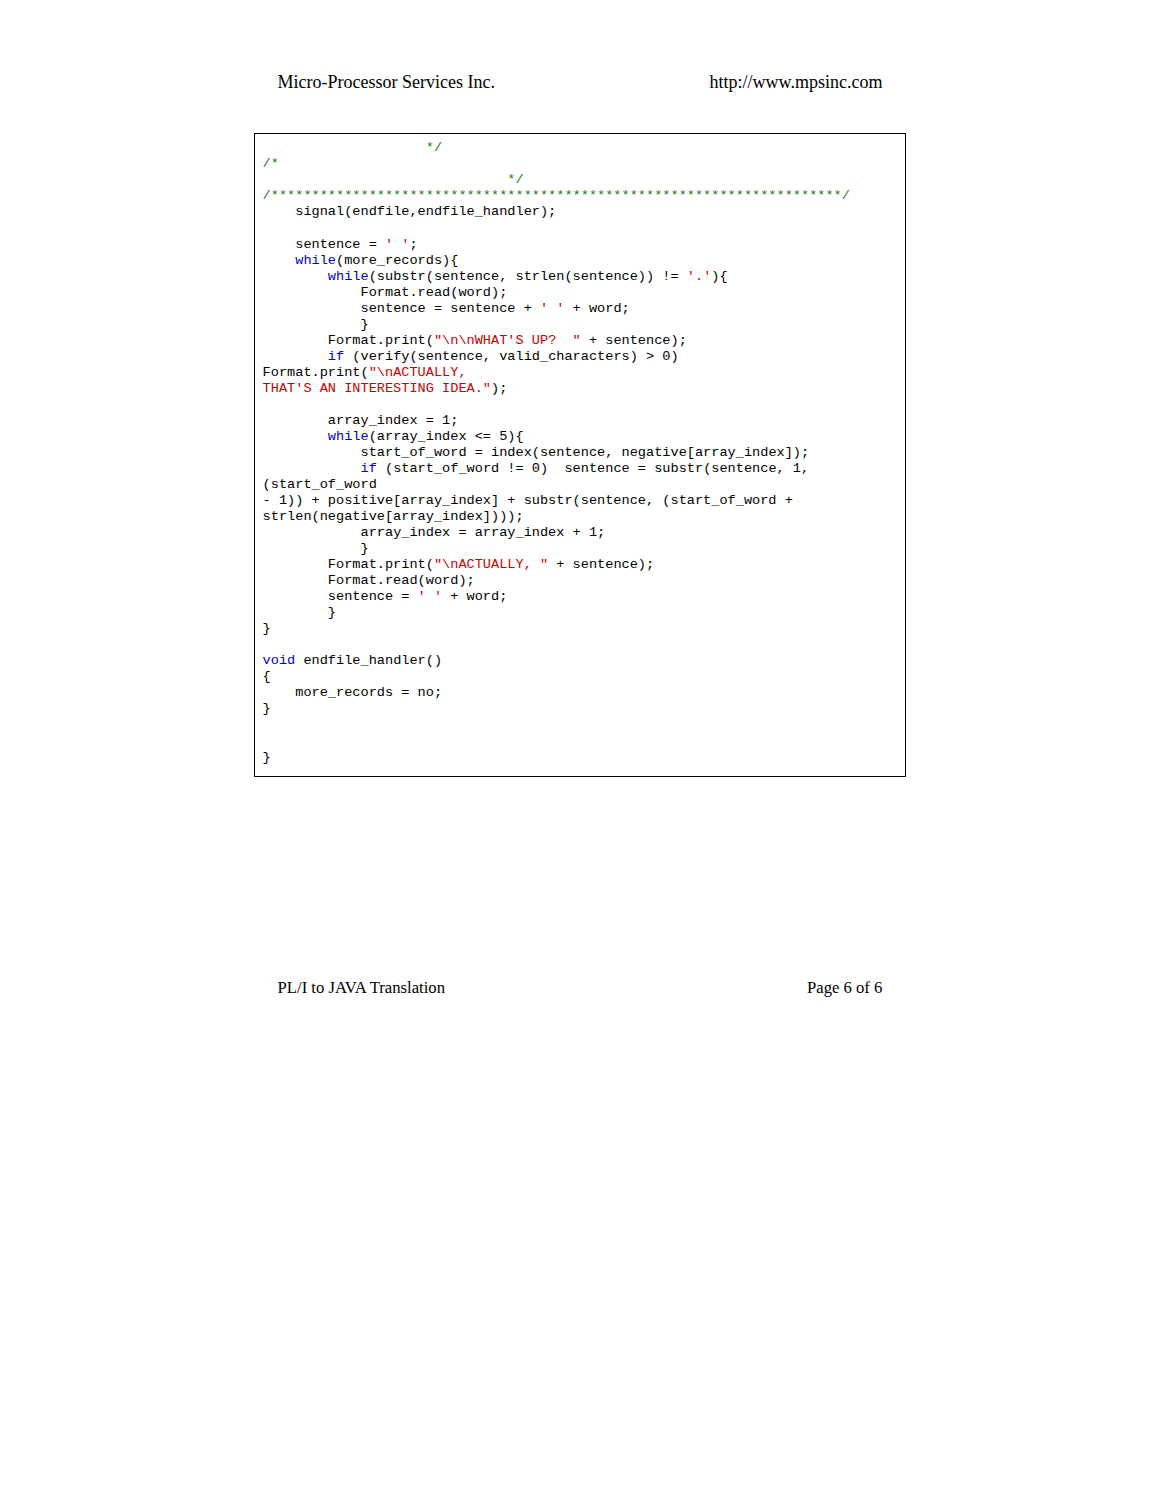Micro-Processor Services Inc.
http://www.mpsinc.com
                    */
/*
                              */
/**********************************************************************/
    signal(endfile,endfile_handler);

    sentence = ' ';
    while(more_records){
        while(substr(sentence, strlen(sentence)) != '.'){
            Format.read(word);
            sentence = sentence + ' ' + word;
            }
        Format.print("\n\nWHAT'S UP?  " + sentence);
        if (verify(sentence, valid_characters) > 0)  Format.print("\nACTUALLY,
THAT'S AN INTERESTING IDEA.");

        array_index = 1;
        while(array_index <= 5){
            start_of_word = index(sentence, negative[array_index]);
            if (start_of_word != 0)  sentence = substr(sentence, 1, (start_of_word
- 1)) + positive[array_index] + substr(sentence, (start_of_word +
strlen(negative[array_index])));
            array_index = array_index + 1;
            }
        Format.print("\nACTUALLY, " + sentence);
        Format.read(word);
        sentence = ' ' + word;
        }
}

void endfile_handler()
{
    more_records = no;
}


}
PL/I to JAVA Translation
Page 6 of 6